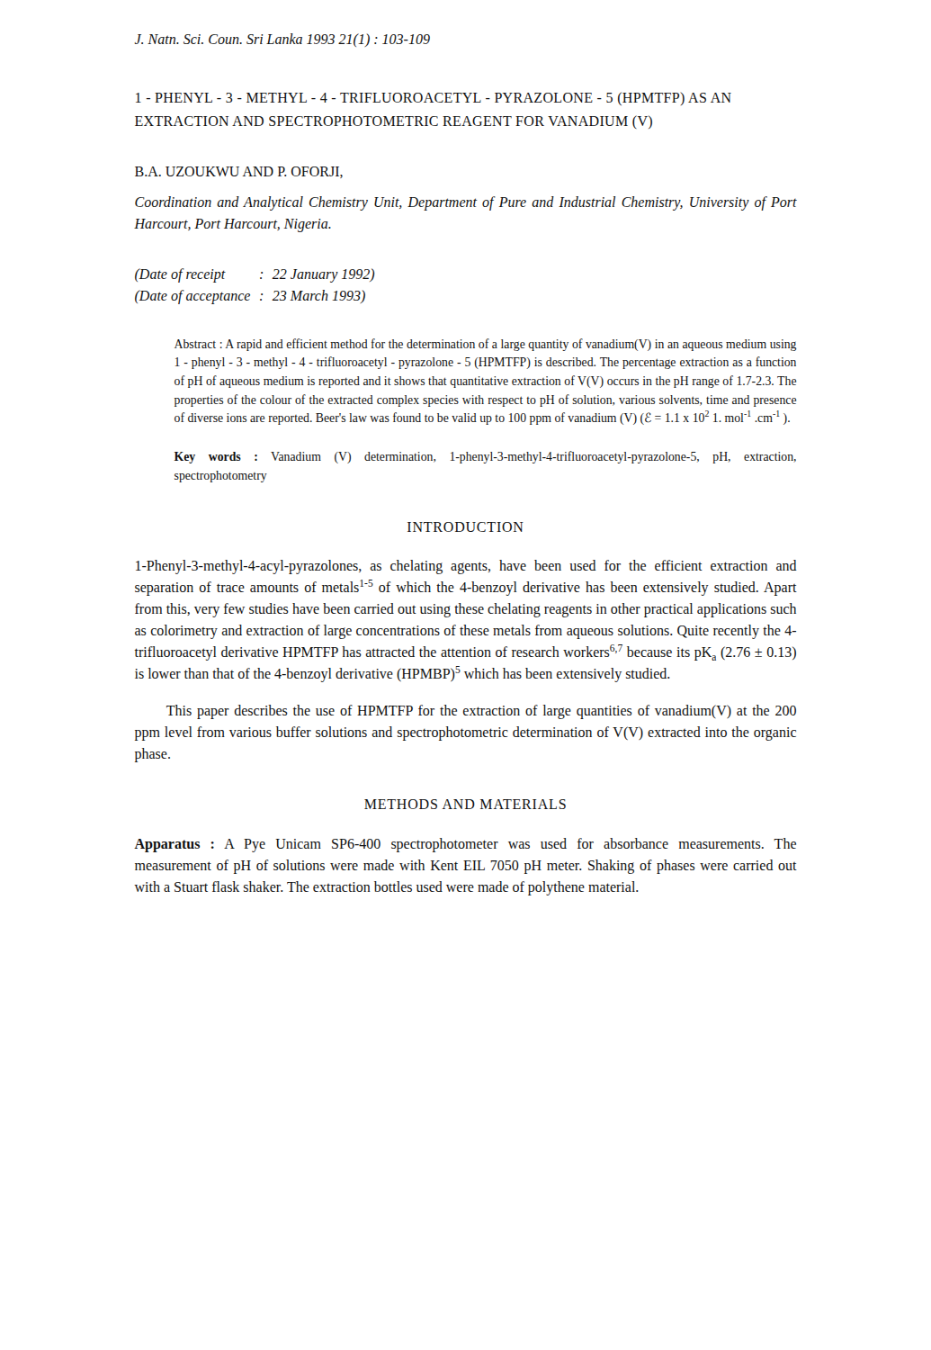J. Natn. Sci. Coun. Sri Lanka 1993 21(1) : 103-109
1 - Phenyl - 3 - Methyl - 4 - Trifluoroacetyl - Pyrazolone - 5 (HPMTFP) as an Extraction and Spectrophotometric Reagent for Vanadium (V)
B.A. Uzoukwu and P. Oforji,
Coordination and Analytical Chemistry Unit, Department of Pure and Industrial Chemistry, University of Port Harcourt, Port Harcourt, Nigeria.
| (Date of receipt | : | 22 January 1992) |
| (Date of acceptance | : | 23 March 1993) |
Abstract : A rapid and efficient method for the determination of a large quantity of vanadium(V) in an aqueous medium using 1 - phenyl - 3 - methyl - 4 - trifluoroacetyl - pyrazolone - 5 (HPMTFP) is described. The percentage extraction as a function of pH of aqueous medium is reported and it shows that quantitative extraction of V(V) occurs in the pH range of 1.7-2.3. The properties of the colour of the extracted complex species with respect to pH of solution, various solvents, time and presence of diverse ions are reported. Beer's law was found to be valid up to 100 ppm of vanadium (V) (ℰ = 1.1 x 102 1. mol-1 .cm-1 ).
Key words : Vanadium (V) determination, 1-phenyl-3-methyl-4-trifluoroacetyl-pyrazolone-5, pH, extraction, spectrophotometry
Introduction
1-Phenyl-3-methyl-4-acyl-pyrazolones, as chelating agents, have been used for the efficient extraction and separation of trace amounts of metals1-5 of which the 4-benzoyl derivative has been extensively studied. Apart from this, very few studies have been carried out using these chelating reagents in other practical applications such as colorimetry and extraction of large concentrations of these metals from aqueous solutions. Quite recently the 4-trifluoroacetyl derivative HPMTFP has attracted the attention of research workers6,7 because its pKa (2.76 ± 0.13) is lower than that of the 4-benzoyl derivative (HPMBP)5 which has been extensively studied.
This paper describes the use of HPMTFP for the extraction of large quantities of vanadium(V) at the 200 ppm level from various buffer solutions and spectrophotometric determination of V(V) extracted into the organic phase.
Methods and Materials
Apparatus : A Pye Unicam SP6-400 spectrophotometer was used for absorbance measurements. The measurement of pH of solutions were made with Kent EIL 7050 pH meter. Shaking of phases were carried out with a Stuart flask shaker. The extraction bottles used were made of polythene material.